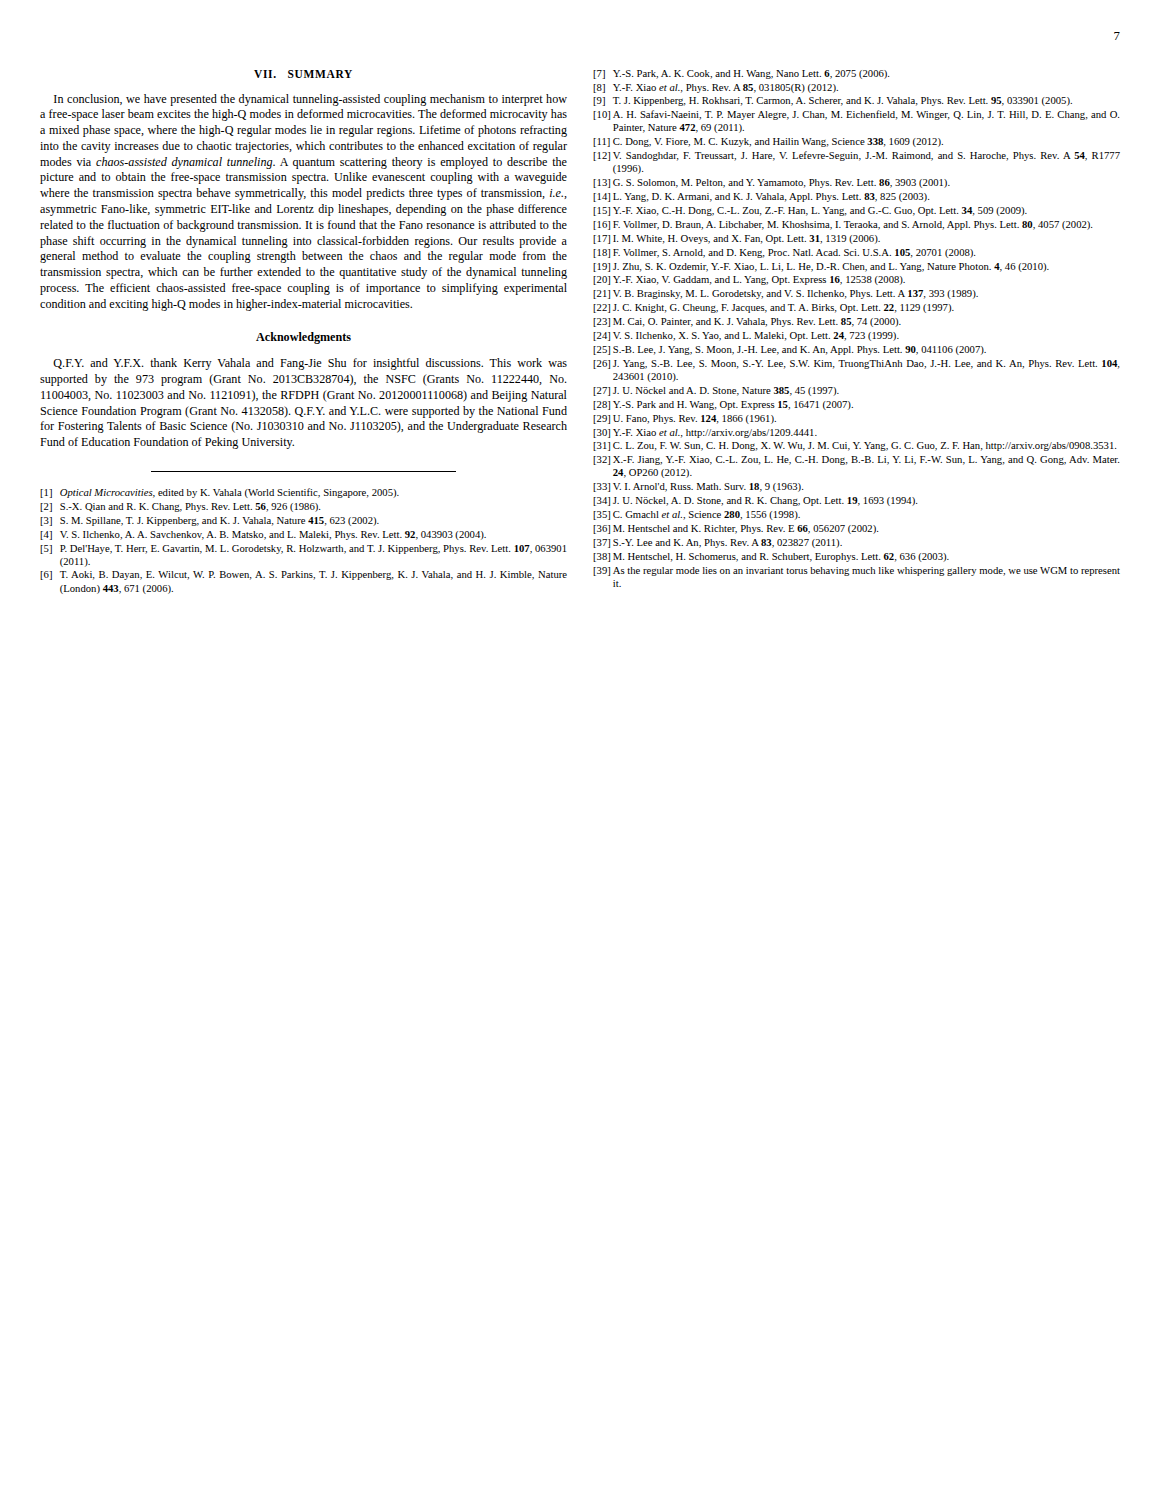7
VII. Summary
In conclusion, we have presented the dynamical tunneling-assisted coupling mechanism to interpret how a free-space laser beam excites the high-Q modes in deformed microcavities. The deformed microcavity has a mixed phase space, where the high-Q regular modes lie in regular regions. Lifetime of photons refracting into the cavity increases due to chaotic trajectories, which contributes to the enhanced excitation of regular modes via chaos-assisted dynamical tunneling. A quantum scattering theory is employed to describe the picture and to obtain the free-space transmission spectra. Unlike evanescent coupling with a waveguide where the transmission spectra behave symmetrically, this model predicts three types of transmission, i.e., asymmetric Fano-like, symmetric EIT-like and Lorentz dip lineshapes, depending on the phase difference related to the fluctuation of background transmission. It is found that the Fano resonance is attributed to the phase shift occurring in the dynamical tunneling into classical-forbidden regions. Our results provide a general method to evaluate the coupling strength between the chaos and the regular mode from the transmission spectra, which can be further extended to the quantitative study of the dynamical tunneling process. The efficient chaos-assisted free-space coupling is of importance to simplifying experimental condition and exciting high-Q modes in higher-index-material microcavities.
Acknowledgments
Q.F.Y. and Y.F.X. thank Kerry Vahala and Fang-Jie Shu for insightful discussions. This work was supported by the 973 program (Grant No. 2013CB328704), the NSFC (Grants No. 11222440, No. 11004003, No. 11023003 and No. 1121091), the RFDPH (Grant No. 20120001110068) and Beijing Natural Science Foundation Program (Grant No. 4132058). Q.F.Y. and Y.L.C. were supported by the National Fund for Fostering Talents of Basic Science (No. J1030310 and No. J1103205), and the Undergraduate Research Fund of Education Foundation of Peking University.
[1] Optical Microcavities, edited by K. Vahala (World Scientific, Singapore, 2005).
[2] S.-X. Qian and R. K. Chang, Phys. Rev. Lett. 56, 926 (1986).
[3] S. M. Spillane, T. J. Kippenberg, and K. J. Vahala, Nature 415, 623 (2002).
[4] V. S. Ilchenko, A. A. Savchenkov, A. B. Matsko, and L. Maleki, Phys. Rev. Lett. 92, 043903 (2004).
[5] P. Del'Haye, T. Herr, E. Gavartin, M. L. Gorodetsky, R. Holzwarth, and T. J. Kippenberg, Phys. Rev. Lett. 107, 063901 (2011).
[6] T. Aoki, B. Dayan, E. Wilcut, W. P. Bowen, A. S. Parkins, T. J. Kippenberg, K. J. Vahala, and H. J. Kimble, Nature (London) 443, 671 (2006).
[7] Y.-S. Park, A. K. Cook, and H. Wang, Nano Lett. 6, 2075 (2006).
[8] Y.-F. Xiao et al., Phys. Rev. A 85, 031805(R) (2012).
[9] T. J. Kippenberg, H. Rokhsari, T. Carmon, A. Scherer, and K. J. Vahala, Phys. Rev. Lett. 95, 033901 (2005).
[10] A. H. Safavi-Naeini, T. P. Mayer Alegre, J. Chan, M. Eichenfield, M. Winger, Q. Lin, J. T. Hill, D. E. Chang, and O. Painter, Nature 472, 69 (2011).
[11] C. Dong, V. Fiore, M. C. Kuzyk, and Hailin Wang, Science 338, 1609 (2012).
[12] V. Sandoghdar, F. Treussart, J. Hare, V. Lefevre-Seguin, J.-M. Raimond, and S. Haroche, Phys. Rev. A 54, R1777 (1996).
[13] G. S. Solomon, M. Pelton, and Y. Yamamoto, Phys. Rev. Lett. 86, 3903 (2001).
[14] L. Yang, D. K. Armani, and K. J. Vahala, Appl. Phys. Lett. 83, 825 (2003).
[15] Y.-F. Xiao, C.-H. Dong, C.-L. Zou, Z.-F. Han, L. Yang, and G.-C. Guo, Opt. Lett. 34, 509 (2009).
[16] F. Vollmer, D. Braun, A. Libchaber, M. Khoshsima, I. Teraoka, and S. Arnold, Appl. Phys. Lett. 80, 4057 (2002).
[17] I. M. White, H. Oveys, and X. Fan, Opt. Lett. 31, 1319 (2006).
[18] F. Vollmer, S. Arnold, and D. Keng, Proc. Natl. Acad. Sci. U.S.A. 105, 20701 (2008).
[19] J. Zhu, S. K. Ozdemir, Y.-F. Xiao, L. Li, L. He, D.-R. Chen, and L. Yang, Nature Photon. 4, 46 (2010).
[20] Y.-F. Xiao, V. Gaddam, and L. Yang, Opt. Express 16, 12538 (2008).
[21] V. B. Braginsky, M. L. Gorodetsky, and V. S. Ilchenko, Phys. Lett. A 137, 393 (1989).
[22] J. C. Knight, G. Cheung, F. Jacques, and T. A. Birks, Opt. Lett. 22, 1129 (1997).
[23] M. Cai, O. Painter, and K. J. Vahala, Phys. Rev. Lett. 85, 74 (2000).
[24] V. S. Ilchenko, X. S. Yao, and L. Maleki, Opt. Lett. 24, 723 (1999).
[25] S.-B. Lee, J. Yang, S. Moon, J.-H. Lee, and K. An, Appl. Phys. Lett. 90, 041106 (2007).
[26] J. Yang, S.-B. Lee, S. Moon, S.-Y. Lee, S.W. Kim, TruongThiAnh Dao, J.-H. Lee, and K. An, Phys. Rev. Lett. 104, 243601 (2010).
[27] J. U. Nöckel and A. D. Stone, Nature 385, 45 (1997).
[28] Y.-S. Park and H. Wang, Opt. Express 15, 16471 (2007).
[29] U. Fano, Phys. Rev. 124, 1866 (1961).
[30] Y.-F. Xiao et al., http://arxiv.org/abs/1209.4441.
[31] C. L. Zou, F. W. Sun, C. H. Dong, X. W. Wu, J. M. Cui, Y. Yang, G. C. Guo, Z. F. Han, http://arxiv.org/abs/0908.3531.
[32] X.-F. Jiang, Y.-F. Xiao, C.-L. Zou, L. He, C.-H. Dong, B.-B. Li, Y. Li, F.-W. Sun, L. Yang, and Q. Gong, Adv. Mater. 24, OP260 (2012).
[33] V. I. Arnol'd, Russ. Math. Surv. 18, 9 (1963).
[34] J. U. Nöckel, A. D. Stone, and R. K. Chang, Opt. Lett. 19, 1693 (1994).
[35] C. Gmachl et al., Science 280, 1556 (1998).
[36] M. Hentschel and K. Richter, Phys. Rev. E 66, 056207 (2002).
[37] S.-Y. Lee and K. An, Phys. Rev. A 83, 023827 (2011).
[38] M. Hentschel, H. Schomerus, and R. Schubert, Europhys. Lett. 62, 636 (2003).
[39] As the regular mode lies on an invariant torus behaving much like whispering gallery mode, we use WGM to represent it.